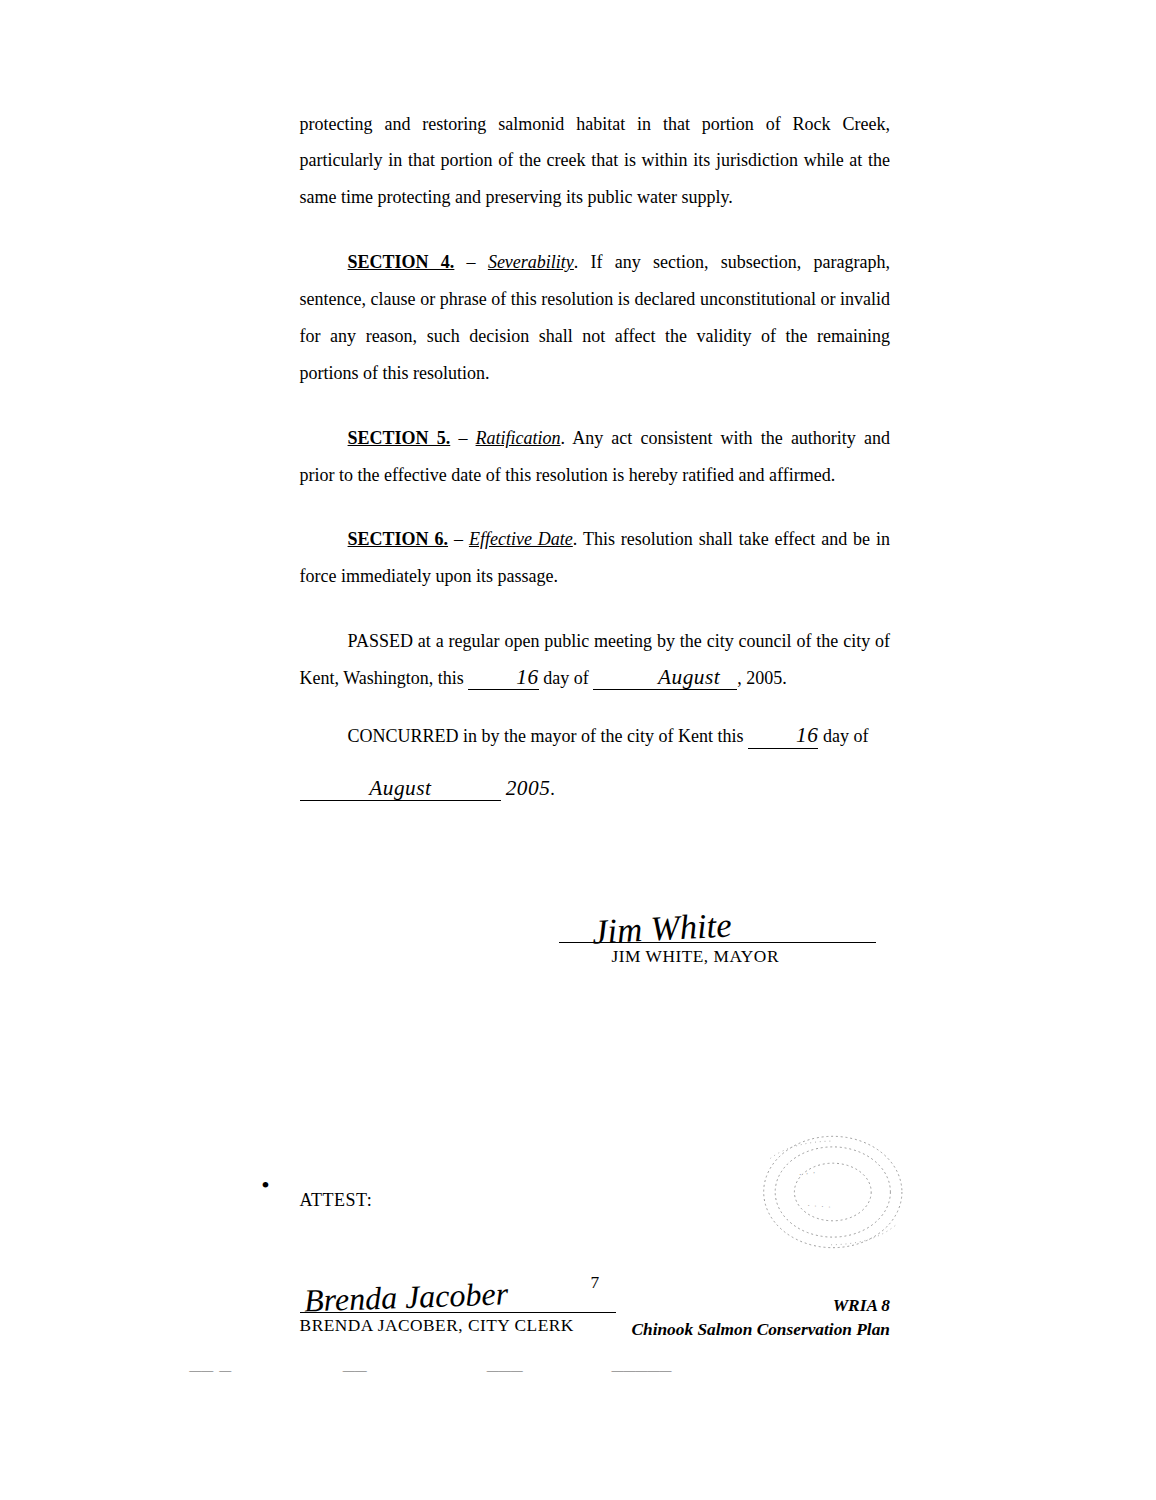protecting and restoring salmonid habitat in that portion of Rock Creek, particularly in that portion of the creek that is within its jurisdiction while at the same time protecting and preserving its public water supply.
SECTION 4. – Severability. If any section, subsection, paragraph, sentence, clause or phrase of this resolution is declared unconstitutional or invalid for any reason, such decision shall not affect the validity of the remaining portions of this resolution.
SECTION 5. – Ratification. Any act consistent with the authority and prior to the effective date of this resolution is hereby ratified and affirmed.
SECTION 6. – Effective Date. This resolution shall take effect and be in force immediately upon its passage.
PASSED at a regular open public meeting by the city council of the city of Kent, Washington, this 16 day of August, 2005.
CONCURRED in by the mayor of the city of Kent this 16 day of
August 2005.
Jim White
JIM WHITE, MAYOR
ATTEST:
Brenda Jacober
BRENDA JACOBER, CITY CLERK
•
· · · · · · ·
7
WRIA 8
Chinook Salmon Conservation Plan
—— — —— ——— —————